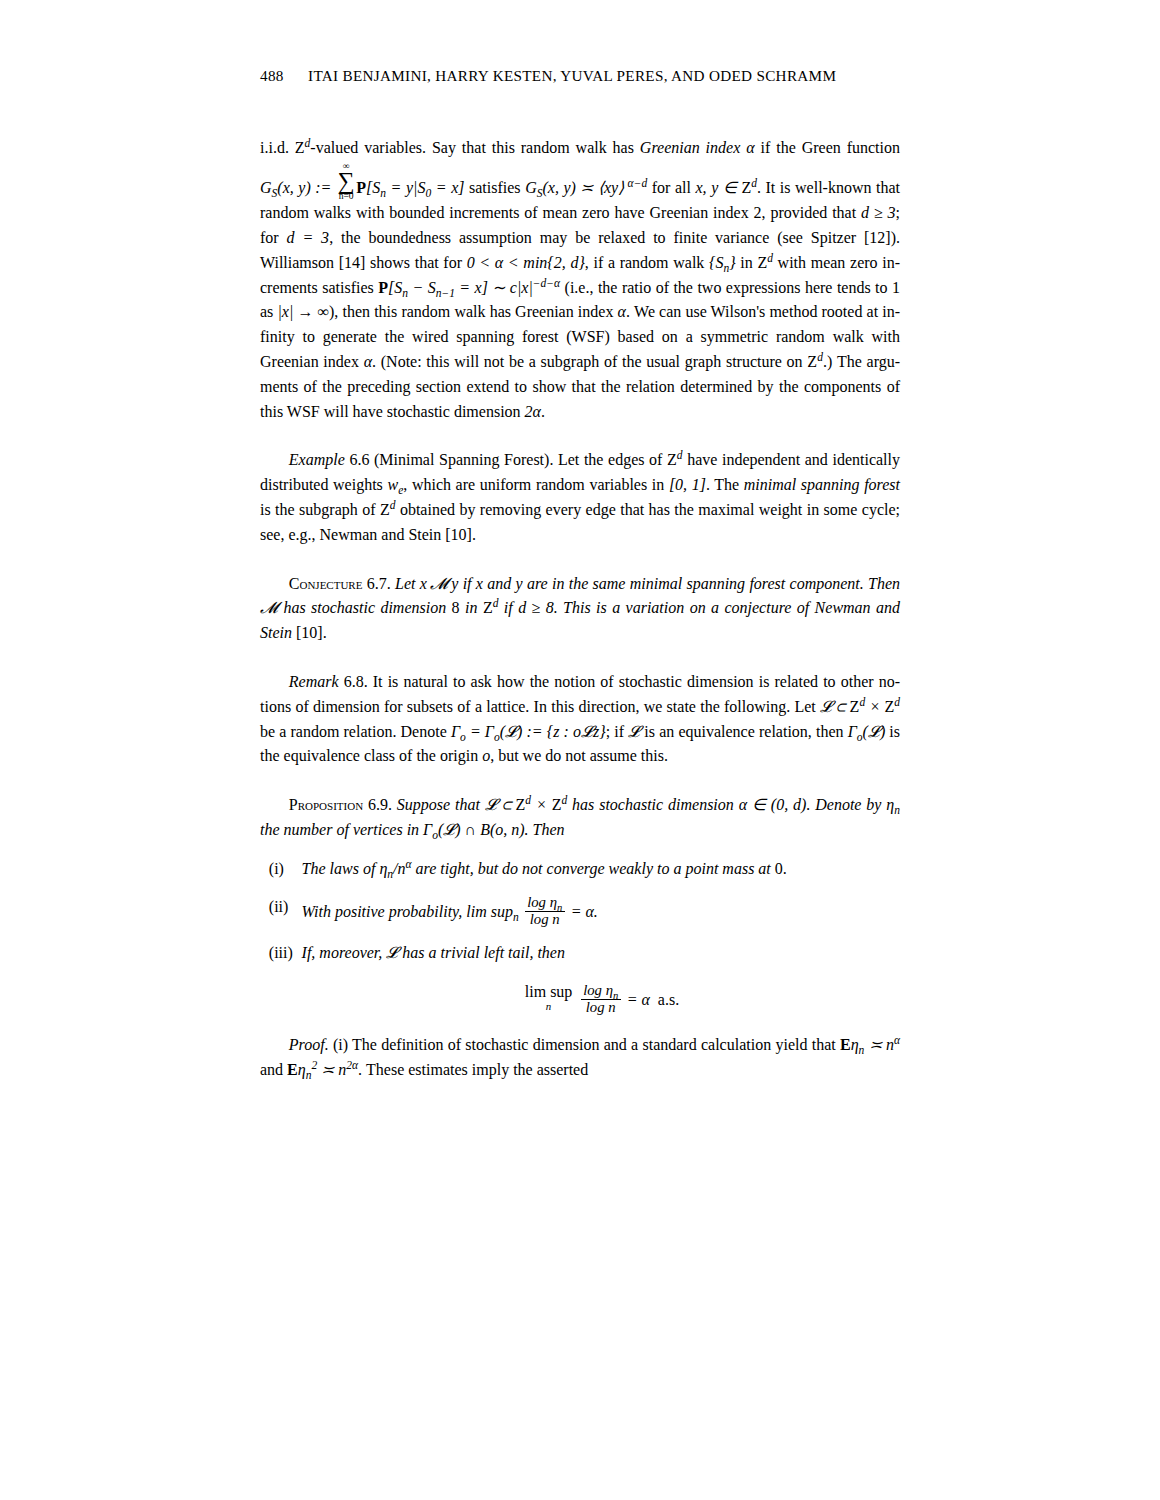488 ITAI BENJAMINI, HARRY KESTEN, YUVAL PERES, AND ODED SCHRAMM
i.i.d. Zd-valued variables. Say that this random walk has Greenian index α if the Green function GS(x, y) := ∞∑n=0 P[Sn = y|S0 = x] satisfies GS(x, y) ≍ ⟨xy⟩ α−d for all x, y ∈ Zd. It is well-known that random walks with bounded increments of mean zero have Greenian index 2, provided that d ≥ 3; for d = 3, the boundedness assumption may be relaxed to finite variance (see Spitzer [12]). Williamson [14] shows that for 0 < α < min{2, d}, if a random walk {Sn} in Zd with mean zero increments satisfies P[Sn − Sn−1 = x] ∼ c|x|−d−α (i.e., the ratio of the two expressions here tends to 1 as |x| → ∞), then this random walk has Greenian index α. We can use Wilson's method rooted at infinity to generate the wired spanning forest (WSF) based on a symmetric random walk with Greenian index α. (Note: this will not be a subgraph of the usual graph structure on Zd.) The arguments of the preceding section extend to show that the relation determined by the components of this WSF will have stochastic dimension 2α.
Example 6.6 (Minimal Spanning Forest). Let the edges of Zd have independent and identically distributed weights we, which are uniform random variables in [0, 1]. The minimal spanning forest is the subgraph of Zd obtained by removing every edge that has the maximal weight in some cycle; see, e.g., Newman and Stein [10].
Conjecture 6.7. Let x  𝓜  y if x and y are in the same minimal spanning forest component. Then 𝓜 has stochastic dimension 8 in Zd if d ≥ 8. This is a variation on a conjecture of Newman and Stein [10].
Remark 6.8. It is natural to ask how the notion of stochastic dimension is related to other notions of dimension for subsets of a lattice. In this direction, we state the following. Let 𝓛 ⊂ Zd × Zd be a random relation. Denote Γo = Γo(𝓛) := {z : o𝓛z}; if 𝓛 is an equivalence relation, then Γo(𝓛) is the equivalence class of the origin o, but we do not assume this.
Proposition 6.9. Suppose that 𝓛 ⊂ Zd × Zd has stochastic dimension α ∈ (0, d). Denote by ηn the number of vertices in Γo(𝓛) ∩ B(o, n). Then
(i) The laws of ηn/nα are tight, but do not converge weakly to a point mass at 0.
(ii) With positive probability, lim supn log ηn log n = α.
(iii) If, moreover, 𝓛 has a trivial left tail, then
lim sup n log ηn log n = α a.s.
Proof. (i) The definition of stochastic dimension and a standard calculation yield that Eηn ≍ nα and Eηn2 ≍ n2α. These estimates imply the asserted